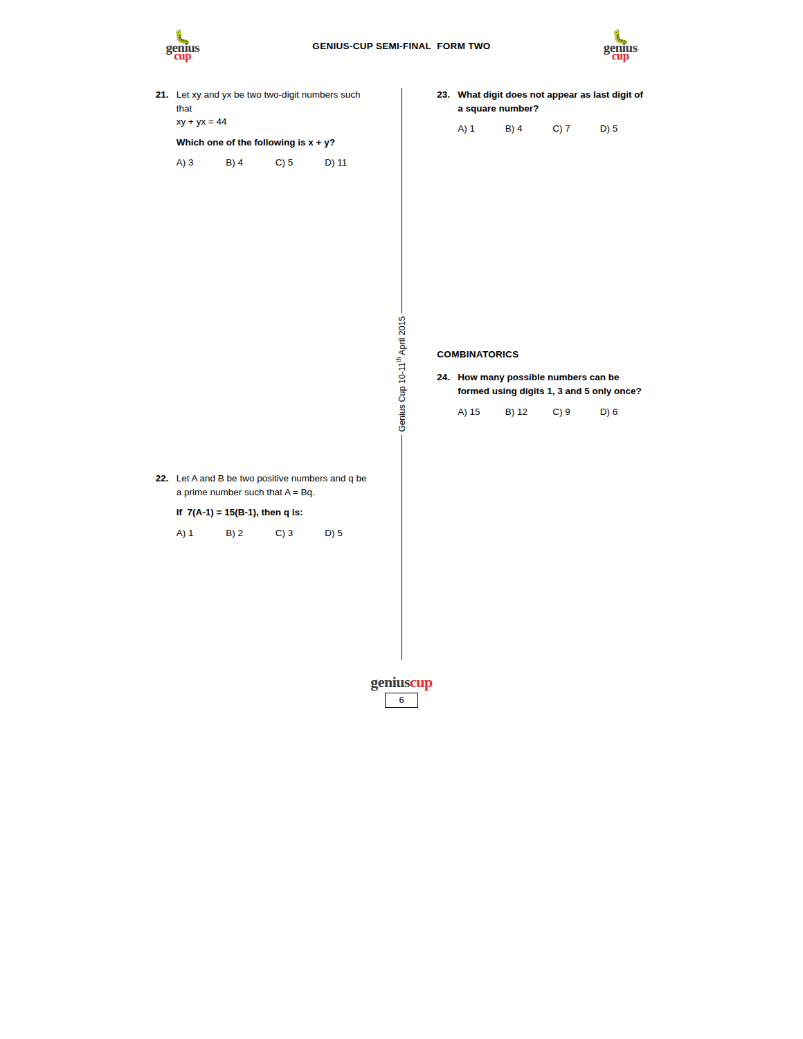🐛 genius cup
GENIUS-CUP SEMI-FINAL FORM TWO
🐛 genius cup
21.
Let xy and yx be two two-digit numbers such that
xy + yx = 44
Which one of the following is x + y?
A) 3
B) 4
C) 5
D) 11
22.
Let A and B be two positive numbers and q be a prime number such that A = Bq.
If 7(A-1) = 15(B-1), then q is:
A) 1
B) 2
C) 3
D) 5
Genius Cup 10-11th April 2015
23.
What digit does not appear as last digit of a square number?
A) 1
B) 4
C) 7
D) 5
COMBINATORICS
24.
How many possible numbers can be formed using digits 1, 3 and 5 only once?
A) 15
B) 12
C) 9
D) 6
genius cup
6